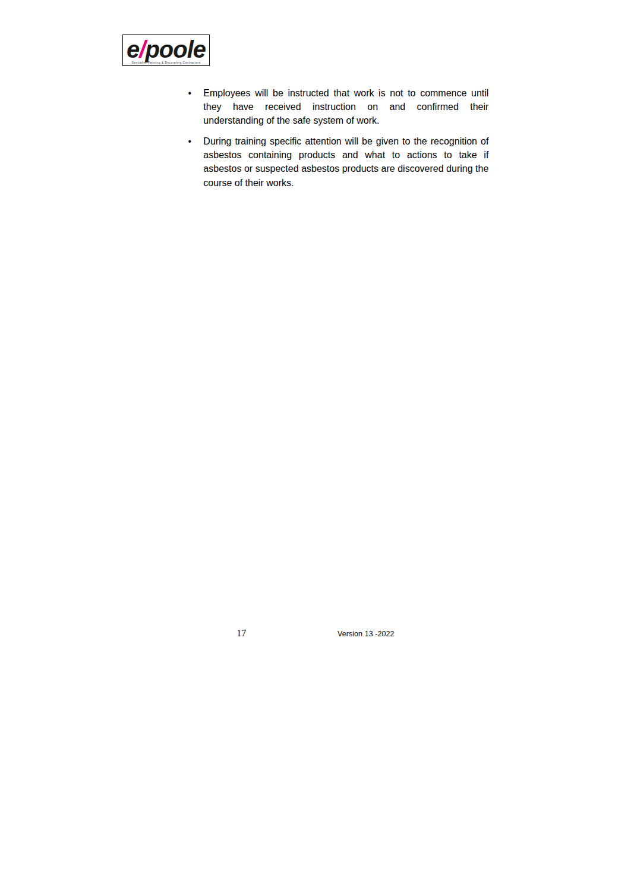e/poole
Specialist Painting & Decorating Contractors
Employees will be instructed that work is not to commence until they have received instruction on and confirmed their understanding of the safe system of work.
During training specific attention will be given to the recognition of asbestos containing products and what to actions to take if asbestos or suspected asbestos products are discovered during the course of their works.
17 Version 13 -2022